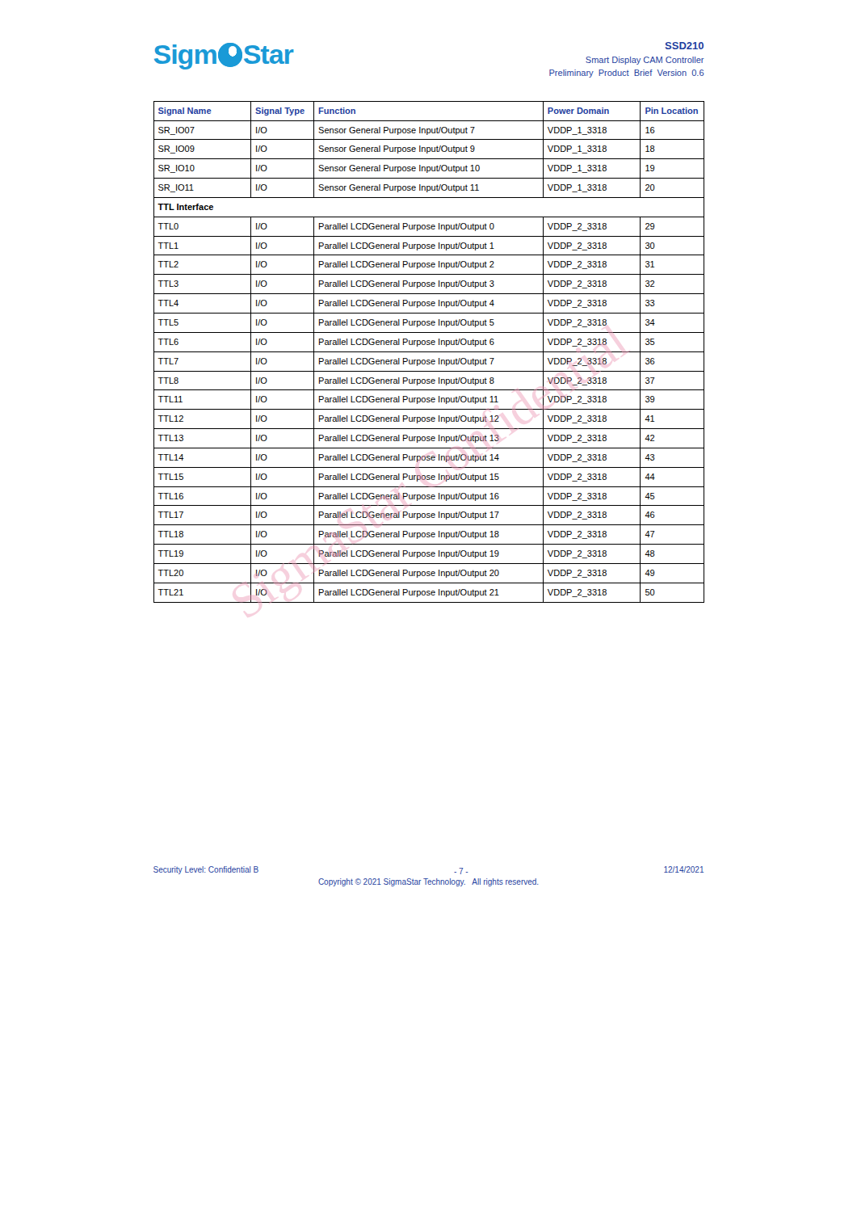Sigm Star
SSD210
Smart Display CAM Controller
Preliminary Product Brief Version 0.6
SigmaStar Confidential
| Signal Name | Signal Type | Function | Power Domain | Pin Location |
| --- | --- | --- | --- | --- |
| SR_IO07 | I/O | Sensor General Purpose Input/Output 7 | VDDP_1_3318 | 16 |
| SR_IO09 | I/O | Sensor General Purpose Input/Output 9 | VDDP_1_3318 | 18 |
| SR_IO10 | I/O | Sensor General Purpose Input/Output 10 | VDDP_1_3318 | 19 |
| SR_IO11 | I/O | Sensor General Purpose Input/Output 11 | VDDP_1_3318 | 20 |
| TTL Interface |
| TTL0 | I/O | Parallel LCDGeneral Purpose Input/Output 0 | VDDP_2_3318 | 29 |
| TTL1 | I/O | Parallel LCDGeneral Purpose Input/Output 1 | VDDP_2_3318 | 30 |
| TTL2 | I/O | Parallel LCDGeneral Purpose Input/Output 2 | VDDP_2_3318 | 31 |
| TTL3 | I/O | Parallel LCDGeneral Purpose Input/Output 3 | VDDP_2_3318 | 32 |
| TTL4 | I/O | Parallel LCDGeneral Purpose Input/Output 4 | VDDP_2_3318 | 33 |
| TTL5 | I/O | Parallel LCDGeneral Purpose Input/Output 5 | VDDP_2_3318 | 34 |
| TTL6 | I/O | Parallel LCDGeneral Purpose Input/Output 6 | VDDP_2_3318 | 35 |
| TTL7 | I/O | Parallel LCDGeneral Purpose Input/Output 7 | VDDP_2_3318 | 36 |
| TTL8 | I/O | Parallel LCDGeneral Purpose Input/Output 8 | VDDP_2_3318 | 37 |
| TTL11 | I/O | Parallel LCDGeneral Purpose Input/Output 11 | VDDP_2_3318 | 39 |
| TTL12 | I/O | Parallel LCDGeneral Purpose Input/Output 12 | VDDP_2_3318 | 41 |
| TTL13 | I/O | Parallel LCDGeneral Purpose Input/Output 13 | VDDP_2_3318 | 42 |
| TTL14 | I/O | Parallel LCDGeneral Purpose Input/Output 14 | VDDP_2_3318 | 43 |
| TTL15 | I/O | Parallel LCDGeneral Purpose Input/Output 15 | VDDP_2_3318 | 44 |
| TTL16 | I/O | Parallel LCDGeneral Purpose Input/Output 16 | VDDP_2_3318 | 45 |
| TTL17 | I/O | Parallel LCDGeneral Purpose Input/Output 17 | VDDP_2_3318 | 46 |
| TTL18 | I/O | Parallel LCDGeneral Purpose Input/Output 18 | VDDP_2_3318 | 47 |
| TTL19 | I/O | Parallel LCDGeneral Purpose Input/Output 19 | VDDP_2_3318 | 48 |
| TTL20 | I/O | Parallel LCDGeneral Purpose Input/Output 20 | VDDP_2_3318 | 49 |
| TTL21 | I/O | Parallel LCDGeneral Purpose Input/Output 21 | VDDP_2_3318 | 50 |
Security Level: Confidential B
- 7 -
12/14/2021
Copyright © 2021 SigmaStar Technology. All rights reserved.